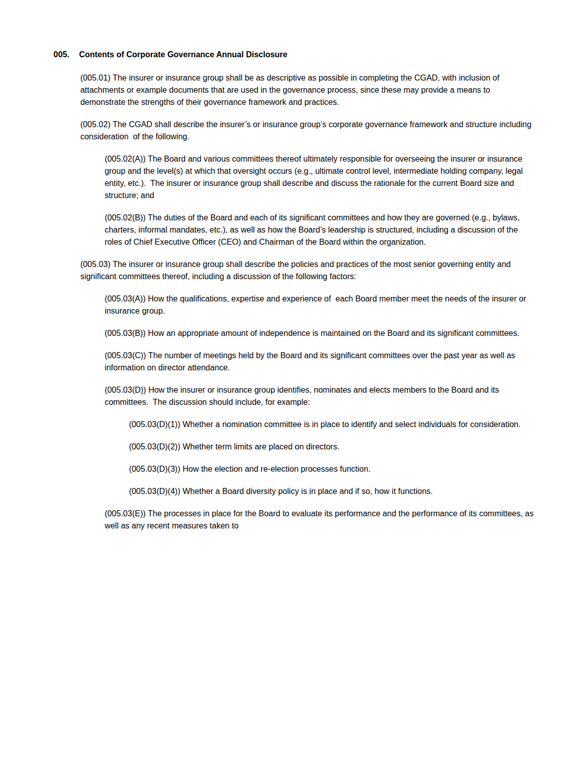005. Contents of Corporate Governance Annual Disclosure
(005.01) The insurer or insurance group shall be as descriptive as possible in completing the CGAD, with inclusion of attachments or example documents that are used in the governance process, since these may provide a means to demonstrate the strengths of their governance framework and practices.
(005.02) The CGAD shall describe the insurer’s or insurance group’s corporate governance framework and structure including consideration of the following.
(005.02(A)) The Board and various committees thereof ultimately responsible for overseeing the insurer or insurance group and the level(s) at which that oversight occurs (e.g., ultimate control level, intermediate holding company, legal entity, etc.). The insurer or insurance group shall describe and discuss the rationale for the current Board size and structure; and
(005.02(B)) The duties of the Board and each of its significant committees and how they are governed (e.g., bylaws, charters, informal mandates, etc.), as well as how the Board’s leadership is structured, including a discussion of the roles of Chief Executive Officer (CEO) and Chairman of the Board within the organization.
(005.03) The insurer or insurance group shall describe the policies and practices of the most senior governing entity and significant committees thereof, including a discussion of the following factors:
(005.03(A)) How the qualifications, expertise and experience of each Board member meet the needs of the insurer or insurance group.
(005.03(B)) How an appropriate amount of independence is maintained on the Board and its significant committees.
(005.03(C)) The number of meetings held by the Board and its significant committees over the past year as well as information on director attendance.
(005.03(D)) How the insurer or insurance group identifies, nominates and elects members to the Board and its committees. The discussion should include, for example:
(005.03(D)(1)) Whether a nomination committee is in place to identify and select individuals for consideration.
(005.03(D)(2)) Whether term limits are placed on directors.
(005.03(D)(3)) How the election and re-election processes function.
(005.03(D)(4)) Whether a Board diversity policy is in place and if so, how it functions.
(005.03(E)) The processes in place for the Board to evaluate its performance and the performance of its committees, as well as any recent measures taken to